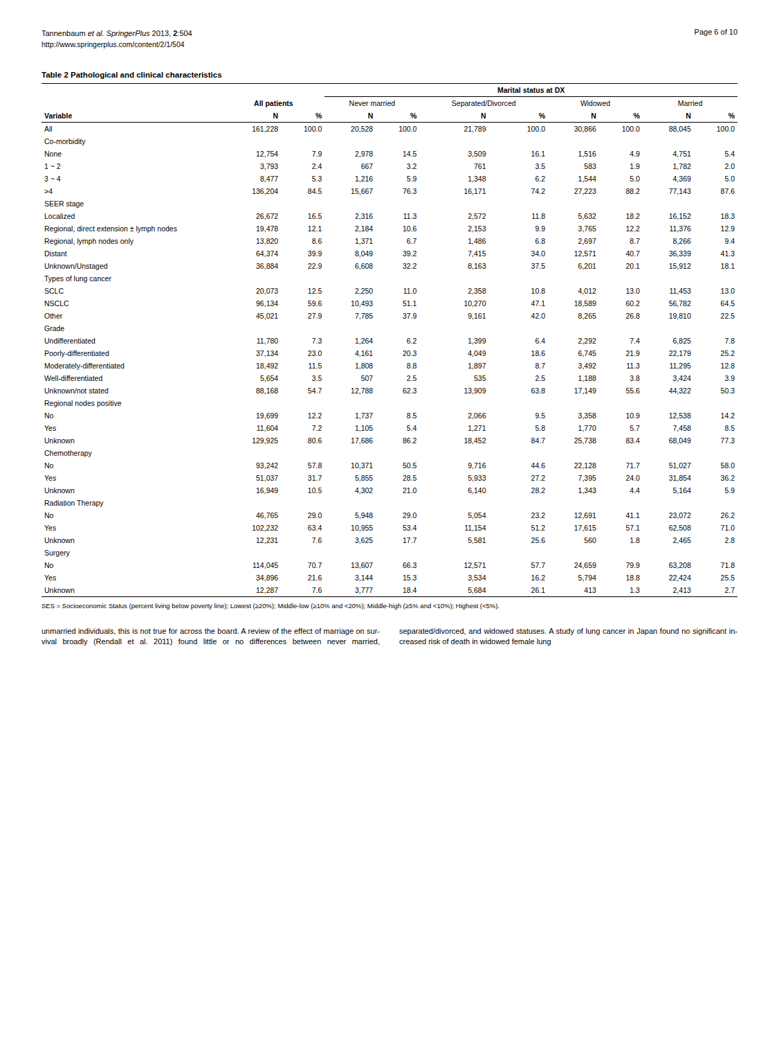Tannenbaum et al. SpringerPlus 2013, 2:504
http://www.springerplus.com/content/2/1/504
Page 6 of 10
Table 2 Pathological and clinical characteristics
| Variable | All patients | Marital status at DX |
| --- | --- | --- |
| Never married | Separated/Divorced | Widowed | Married |
| N | % | N | % | N | % | N | % | N | % |
| All | 161,228 | 100.0 | 20,528 | 100.0 | 21,789 | 100.0 | 30,866 | 100.0 | 88,045 | 100.0 |
| Co-morbidity | | | | | | | | | | |
| None | 12,754 | 7.9 | 2,978 | 14.5 | 3,509 | 16.1 | 1,516 | 4.9 | 4,751 | 5.4 |
| 1 ~ 2 | 3,793 | 2.4 | 667 | 3.2 | 761 | 3.5 | 583 | 1.9 | 1,782 | 2.0 |
| 3 ~ 4 | 8,477 | 5.3 | 1,216 | 5.9 | 1,348 | 6.2 | 1,544 | 5.0 | 4,369 | 5.0 |
| >4 | 136,204 | 84.5 | 15,667 | 76.3 | 16,171 | 74.2 | 27,223 | 88.2 | 77,143 | 87.6 |
| SEER stage | | | | | | | | | | |
| Localized | 26,672 | 16.5 | 2,316 | 11.3 | 2,572 | 11.8 | 5,632 | 18.2 | 16,152 | 18.3 |
| Regional, direct extension ± lymph nodes | 19,478 | 12.1 | 2,184 | 10.6 | 2,153 | 9.9 | 3,765 | 12.2 | 11,376 | 12.9 |
| Regional, lymph nodes only | 13,820 | 8.6 | 1,371 | 6.7 | 1,486 | 6.8 | 2,697 | 8.7 | 8,266 | 9.4 |
| Distant | 64,374 | 39.9 | 8,049 | 39.2 | 7,415 | 34.0 | 12,571 | 40.7 | 36,339 | 41.3 |
| Unknown/Unstaged | 36,884 | 22.9 | 6,608 | 32.2 | 8,163 | 37.5 | 6,201 | 20.1 | 15,912 | 18.1 |
| Types of lung cancer | | | | | | | | | | |
| SCLC | 20,073 | 12.5 | 2,250 | 11.0 | 2,358 | 10.8 | 4,012 | 13.0 | 11,453 | 13.0 |
| NSCLC | 96,134 | 59.6 | 10,493 | 51.1 | 10,270 | 47.1 | 18,589 | 60.2 | 56,782 | 64.5 |
| Other | 45,021 | 27.9 | 7,785 | 37.9 | 9,161 | 42.0 | 8,265 | 26.8 | 19,810 | 22.5 |
| Grade | | | | | | | | | | |
| Undifferentiated | 11,780 | 7.3 | 1,264 | 6.2 | 1,399 | 6.4 | 2,292 | 7.4 | 6,825 | 7.8 |
| Poorly-differentiated | 37,134 | 23.0 | 4,161 | 20.3 | 4,049 | 18.6 | 6,745 | 21.9 | 22,179 | 25.2 |
| Moderately-differentiated | 18,492 | 11.5 | 1,808 | 8.8 | 1,897 | 8.7 | 3,492 | 11.3 | 11,295 | 12.8 |
| Well-differentiated | 5,654 | 3.5 | 507 | 2.5 | 535 | 2.5 | 1,188 | 3.8 | 3,424 | 3.9 |
| Unknown/not stated | 88,168 | 54.7 | 12,788 | 62.3 | 13,909 | 63.8 | 17,149 | 55.6 | 44,322 | 50.3 |
| Regional nodes positive | | | | | | | | | | |
| No | 19,699 | 12.2 | 1,737 | 8.5 | 2,066 | 9.5 | 3,358 | 10.9 | 12,538 | 14.2 |
| Yes | 11,604 | 7.2 | 1,105 | 5.4 | 1,271 | 5.8 | 1,770 | 5.7 | 7,458 | 8.5 |
| Unknown | 129,925 | 80.6 | 17,686 | 86.2 | 18,452 | 84.7 | 25,738 | 83.4 | 68,049 | 77.3 |
| Chemotherapy | | | | | | | | | | |
| No | 93,242 | 57.8 | 10,371 | 50.5 | 9,716 | 44.6 | 22,128 | 71.7 | 51,027 | 58.0 |
| Yes | 51,037 | 31.7 | 5,855 | 28.5 | 5,933 | 27.2 | 7,395 | 24.0 | 31,854 | 36.2 |
| Unknown | 16,949 | 10.5 | 4,302 | 21.0 | 6,140 | 28.2 | 1,343 | 4.4 | 5,164 | 5.9 |
| Radiation Therapy | | | | | | | | | | |
| No | 46,765 | 29.0 | 5,948 | 29.0 | 5,054 | 23.2 | 12,691 | 41.1 | 23,072 | 26.2 |
| Yes | 102,232 | 63.4 | 10,955 | 53.4 | 11,154 | 51.2 | 17,615 | 57.1 | 62,508 | 71.0 |
| Unknown | 12,231 | 7.6 | 3,625 | 17.7 | 5,581 | 25.6 | 560 | 1.8 | 2,465 | 2.8 |
| Surgery | | | | | | | | | | |
| No | 114,045 | 70.7 | 13,607 | 66.3 | 12,571 | 57.7 | 24,659 | 79.9 | 63,208 | 71.8 |
| Yes | 34,896 | 21.6 | 3,144 | 15.3 | 3,534 | 16.2 | 5,794 | 18.8 | 22,424 | 25.5 |
| Unknown | 12,287 | 7.6 | 3,777 | 18.4 | 5,684 | 26.1 | 413 | 1.3 | 2,413 | 2.7 |
SES = Socioeconomic Status (percent living below poverty line); Lowest (≥20%); Middle-low (≥10% and <20%); Middle-high (≥5% and <10%); Highest (<5%).
unmarried individuals, this is not true for across the board. A review of the effect of marriage on survival broadly (Rendall et al. 2011) found little or no differences between never married, separated/divorced, and widowed statuses. A study of lung cancer in Japan found no significant increased risk of death in widowed female lung